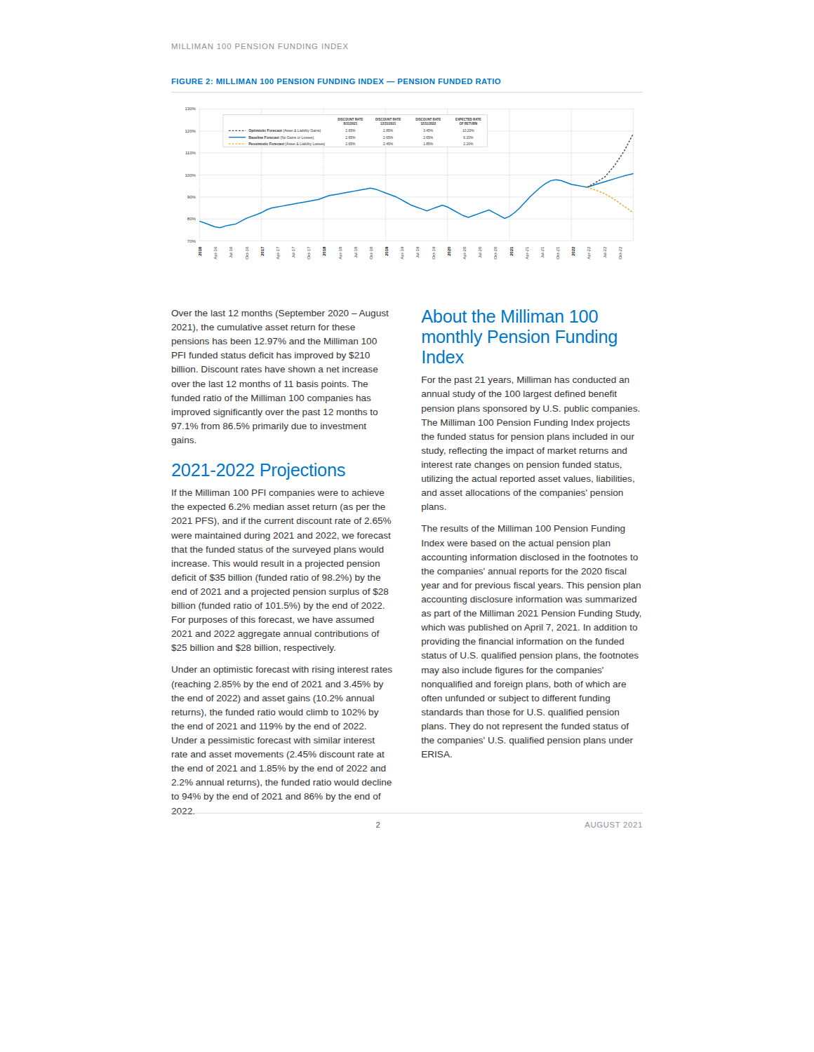MILLIMAN 100 PENSION FUNDING INDEX
FIGURE 2: MILLIMAN 100 PENSION FUNDING INDEX — PENSION FUNDED RATIO
130% 120% 110% 100% 90% 80% 70% DISCOUNT RATE 8/31/2021 DISCOUNT RATE 12/31/2021 DISCOUNT RATE 12/31/2022 EXPECTED RATE OF RETURN Optimistic Forecast (Asset & Liability Gains) 2.65% 2.85% 3.45% 10.20% Baseline Forecast (No Gains or Losses) 2.65% 2.65% 2.65% 6.20% Pessimistic Forecast (Asset & Liability Losses) 2.65% 2.45% 1.85% 2.20% 2016 Apr-16 Jul-16 Oct-16 2017 Apr-17 Jul-17 Oct-17 2018 Apr-18 Jul-18 Oct-18 2019 Apr-19 Jul-19 Oct-19 2020 Apr-20 Jul-20 Oct-20 2021 Apr-21 Jul-21 Oct-21 2022 Apr-22 Jul-22 Oct-22
Over the last 12 months (September 2020 – August 2021), the cumulative asset return for these pensions has been 12.97% and the Milliman 100 PFI funded status deficit has improved by $210 billion. Discount rates have shown a net increase over the last 12 months of 11 basis points. The funded ratio of the Milliman 100 companies has improved significantly over the past 12 months to 97.1% from 86.5% primarily due to investment gains.
2021-2022 Projections
If the Milliman 100 PFI companies were to achieve the expected 6.2% median asset return (as per the 2021 PFS), and if the current discount rate of 2.65% were maintained during 2021 and 2022, we forecast that the funded status of the surveyed plans would increase. This would result in a projected pension deficit of $35 billion (funded ratio of 98.2%) by the end of 2021 and a projected pension surplus of $28 billion (funded ratio of 101.5%) by the end of 2022. For purposes of this forecast, we have assumed 2021 and 2022 aggregate annual contributions of $25 billion and $28 billion, respectively.
Under an optimistic forecast with rising interest rates (reaching 2.85% by the end of 2021 and 3.45% by the end of 2022) and asset gains (10.2% annual returns), the funded ratio would climb to 102% by the end of 2021 and 119% by the end of 2022. Under a pessimistic forecast with similar interest rate and asset movements (2.45% discount rate at the end of 2021 and 1.85% by the end of 2022 and 2.2% annual returns), the funded ratio would decline to 94% by the end of 2021 and 86% by the end of 2022.
About the Milliman 100
monthly Pension Funding Index
For the past 21 years, Milliman has conducted an annual study of the 100 largest defined benefit pension plans sponsored by U.S. public companies. The Milliman 100 Pension Funding Index projects the funded status for pension plans included in our study, reflecting the impact of market returns and interest rate changes on pension funded status, utilizing the actual reported asset values, liabilities, and asset allocations of the companies' pension plans.
The results of the Milliman 100 Pension Funding Index were based on the actual pension plan accounting information disclosed in the footnotes to the companies' annual reports for the 2020 fiscal year and for previous fiscal years. This pension plan accounting disclosure information was summarized as part of the Milliman 2021 Pension Funding Study, which was published on April 7, 2021. In addition to providing the financial information on the funded status of U.S. qualified pension plans, the footnotes may also include figures for the companies' nonqualified and foreign plans, both of which are often unfunded or subject to different funding standards than those for U.S. qualified pension plans. They do not represent the funded status of the companies' U.S. qualified pension plans under ERISA.
2 AUGUST 2021